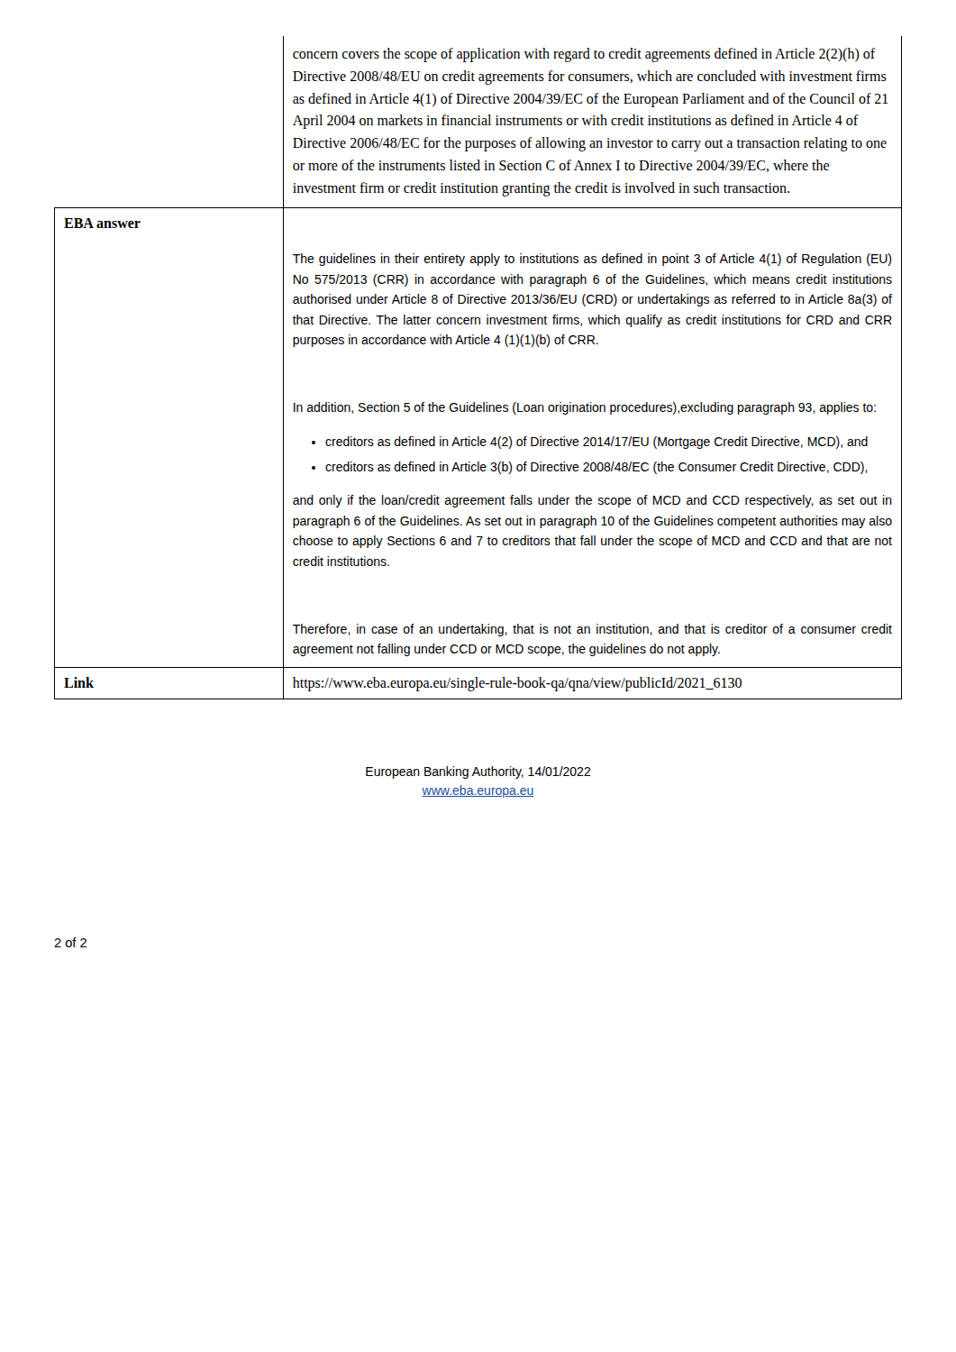| | concern covers the scope of application with regard to credit agreements defined in Article 2(2)(h) of Directive 2008/48/EU on credit agreements for consumers, which are concluded with investment firms as defined in Article 4(1) of Directive 2004/39/EC of the European Parliament and of the Council of 21 April 2004 on markets in financial instruments or with credit institutions as defined in Article 4 of Directive 2006/48/EC for the purposes of allowing an investor to carry out a transaction relating to one or more of the instruments listed in Section C of Annex I to Directive 2004/39/EC, where the investment firm or credit institution granting the credit is involved in such transaction. |
| EBA answer | The guidelines in their entirety apply to institutions as defined in point 3 of Article 4(1) of Regulation (EU) No 575/2013 (CRR) in accordance with paragraph 6 of the Guidelines, which means credit institutions authorised under Article 8 of Directive 2013/36/EU (CRD) or undertakings as referred to in Article 8a(3) of that Directive. The latter concern investment firms, which qualify as credit institutions for CRD and CRR purposes in accordance with Article 4 (1)(1)(b) of CRR. In addition, Section 5 of the Guidelines (Loan origination procedures),excluding paragraph 93, applies to: creditors as defined in Article 4(2) of Directive 2014/17/EU (Mortgage Credit Directive, MCD), and creditors as defined in Article 3(b) of Directive 2008/48/EC (the Consumer Credit Directive, CDD), and only if the loan/credit agreement falls under the scope of MCD and CCD respectively, as set out in paragraph 6 of the Guidelines. As set out in paragraph 10 of the Guidelines competent authorities may also choose to apply Sections 6 and 7 to creditors that fall under the scope of MCD and CCD and that are not credit institutions. Therefore, in case of an undertaking, that is not an institution, and that is creditor of a consumer credit agreement not falling under CCD or MCD scope, the guidelines do not apply. |
| Link | https://www.eba.europa.eu/single-rule-book-qa/qna/view/publicId/2021_6130 |
European Banking Authority, 14/01/2022
www.eba.europa.eu
2 of 2